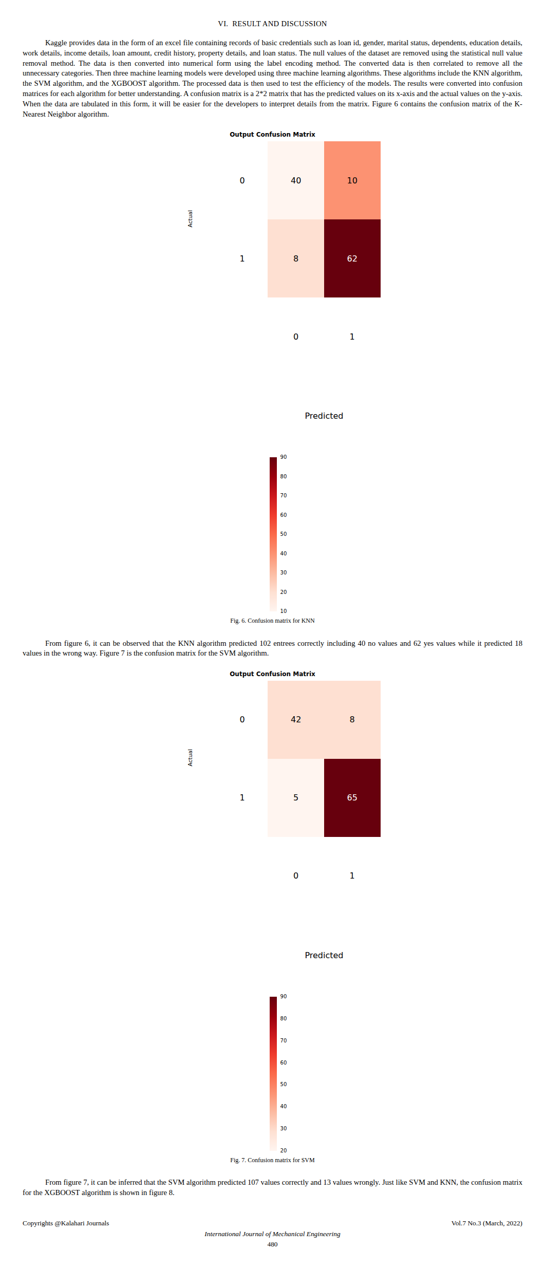VI. RESULT AND DISCUSSION
Kaggle provides data in the form of an excel file containing records of basic credentials such as loan id, gender, marital status, dependents, education details, work details, income details, loan amount, credit history, property details, and loan status. The null values of the dataset are removed using the statistical null value removal method. The data is then converted into numerical form using the label encoding method. The converted data is then correlated to remove all the unnecessary categories. Then three machine learning models were developed using three machine learning algorithms. These algorithms include the KNN algorithm, the SVM algorithm, and the XGBOOST algorithm. The processed data is then used to test the efficiency of the models. The results were converted into confusion matrices for each algorithm for better understanding. A confusion matrix is a 2*2 matrix that has the predicted values on its x-axis and the actual values on the y-axis. When the data are tabulated in this form, it will be easier for the developers to interpret details from the matrix. Figure 6 contains the confusion matrix of the K-Nearest Neighbor algorithm.
Output Confusion Matrix
| Actual | 0 | 40 | 10 |
| 1 | 8 | 62 |
| | | 0 | 1 |
| | | Predicted |
90 80 70 60 50 40 30 20 10
Fig. 6. Confusion matrix for KNN
From figure 6, it can be observed that the KNN algorithm predicted 102 entrees correctly including 40 no values and 62 yes values while it predicted 18 values in the wrong way. Figure 7 is the confusion matrix for the SVM algorithm.
Output Confusion Matrix
| Actual | 0 | 42 | 8 |
| 1 | 5 | 65 |
| | | 0 | 1 |
| | | Predicted |
90 80 70 60 50 40 30 20
Fig. 7. Confusion matrix for SVM
From figure 7, it can be inferred that the SVM algorithm predicted 107 values correctly and 13 values wrongly. Just like SVM and KNN, the confusion matrix for the XGBOOST algorithm is shown in figure 8.
Copyrights @Kalahari Journals Vol.7 No.3 (March, 2022)
International Journal of Mechanical Engineering
480